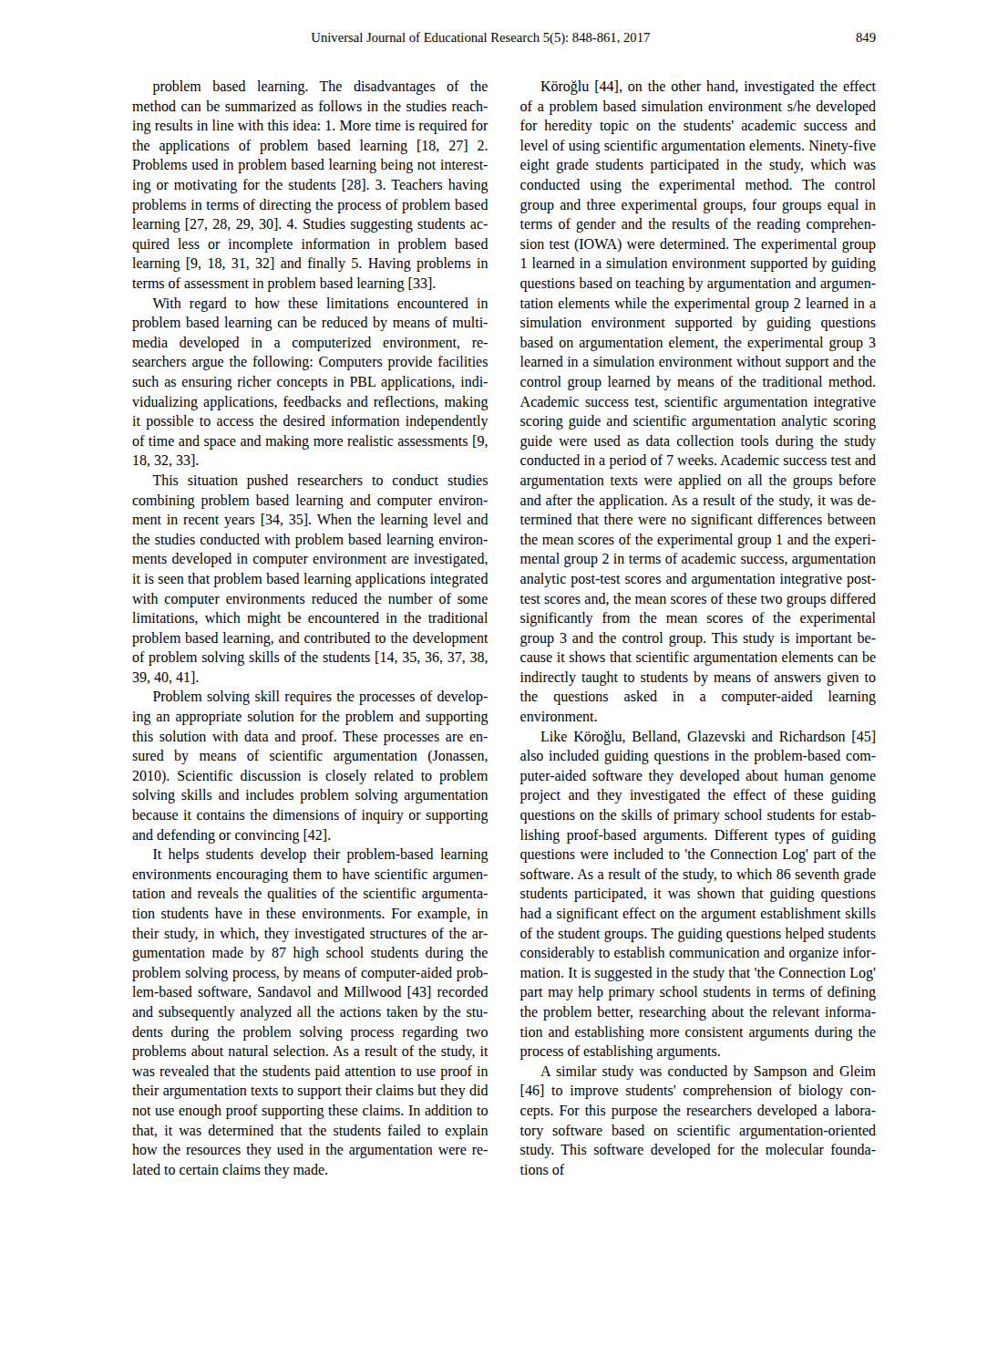Universal Journal of Educational Research 5(5): 848-861, 2017
849
problem based learning. The disadvantages of the method can be summarized as follows in the studies reaching results in line with this idea: 1. More time is required for the applications of problem based learning [18, 27] 2. Problems used in problem based learning being not interesting or motivating for the students [28]. 3. Teachers having problems in terms of directing the process of problem based learning [27, 28, 29, 30]. 4. Studies suggesting students acquired less or incomplete information in problem based learning [9, 18, 31, 32] and finally 5. Having problems in terms of assessment in problem based learning [33].
With regard to how these limitations encountered in problem based learning can be reduced by means of multimedia developed in a computerized environment, researchers argue the following: Computers provide facilities such as ensuring richer concepts in PBL applications, individualizing applications, feedbacks and reflections, making it possible to access the desired information independently of time and space and making more realistic assessments [9, 18, 32, 33].
This situation pushed researchers to conduct studies combining problem based learning and computer environment in recent years [34, 35]. When the learning level and the studies conducted with problem based learning environments developed in computer environment are investigated, it is seen that problem based learning applications integrated with computer environments reduced the number of some limitations, which might be encountered in the traditional problem based learning, and contributed to the development of problem solving skills of the students [14, 35, 36, 37, 38, 39, 40, 41].
Problem solving skill requires the processes of developing an appropriate solution for the problem and supporting this solution with data and proof. These processes are ensured by means of scientific argumentation (Jonassen, 2010). Scientific discussion is closely related to problem solving skills and includes problem solving argumentation because it contains the dimensions of inquiry or supporting and defending or convincing [42].
It helps students develop their problem-based learning environments encouraging them to have scientific argumentation and reveals the qualities of the scientific argumentation students have in these environments. For example, in their study, in which, they investigated structures of the argumentation made by 87 high school students during the problem solving process, by means of computer-aided problem-based software, Sandavol and Millwood [43] recorded and subsequently analyzed all the actions taken by the students during the problem solving process regarding two problems about natural selection. As a result of the study, it was revealed that the students paid attention to use proof in their argumentation texts to support their claims but they did not use enough proof supporting these claims. In addition to that, it was determined that the students failed to explain how the resources they used in the argumentation were related to certain claims they made.
Köroğlu [44], on the other hand, investigated the effect of a problem based simulation environment s/he developed for heredity topic on the students' academic success and level of using scientific argumentation elements. Ninety-five eight grade students participated in the study, which was conducted using the experimental method. The control group and three experimental groups, four groups equal in terms of gender and the results of the reading comprehension test (IOWA) were determined. The experimental group 1 learned in a simulation environment supported by guiding questions based on teaching by argumentation and argumentation elements while the experimental group 2 learned in a simulation environment supported by guiding questions based on argumentation element, the experimental group 3 learned in a simulation environment without support and the control group learned by means of the traditional method. Academic success test, scientific argumentation integrative scoring guide and scientific argumentation analytic scoring guide were used as data collection tools during the study conducted in a period of 7 weeks. Academic success test and argumentation texts were applied on all the groups before and after the application. As a result of the study, it was determined that there were no significant differences between the mean scores of the experimental group 1 and the experimental group 2 in terms of academic success, argumentation analytic post-test scores and argumentation integrative post-test scores and, the mean scores of these two groups differed significantly from the mean scores of the experimental group 3 and the control group. This study is important because it shows that scientific argumentation elements can be indirectly taught to students by means of answers given to the questions asked in a computer-aided learning environment.
Like Köroğlu, Belland, Glazevski and Richardson [45] also included guiding questions in the problem-based computer-aided software they developed about human genome project and they investigated the effect of these guiding questions on the skills of primary school students for establishing proof-based arguments. Different types of guiding questions were included to 'the Connection Log' part of the software. As a result of the study, to which 86 seventh grade students participated, it was shown that guiding questions had a significant effect on the argument establishment skills of the student groups. The guiding questions helped students considerably to establish communication and organize information. It is suggested in the study that 'the Connection Log' part may help primary school students in terms of defining the problem better, researching about the relevant information and establishing more consistent arguments during the process of establishing arguments.
A similar study was conducted by Sampson and Gleim [46] to improve students' comprehension of biology concepts. For this purpose the researchers developed a laboratory software based on scientific argumentation-oriented study. This software developed for the molecular foundations of